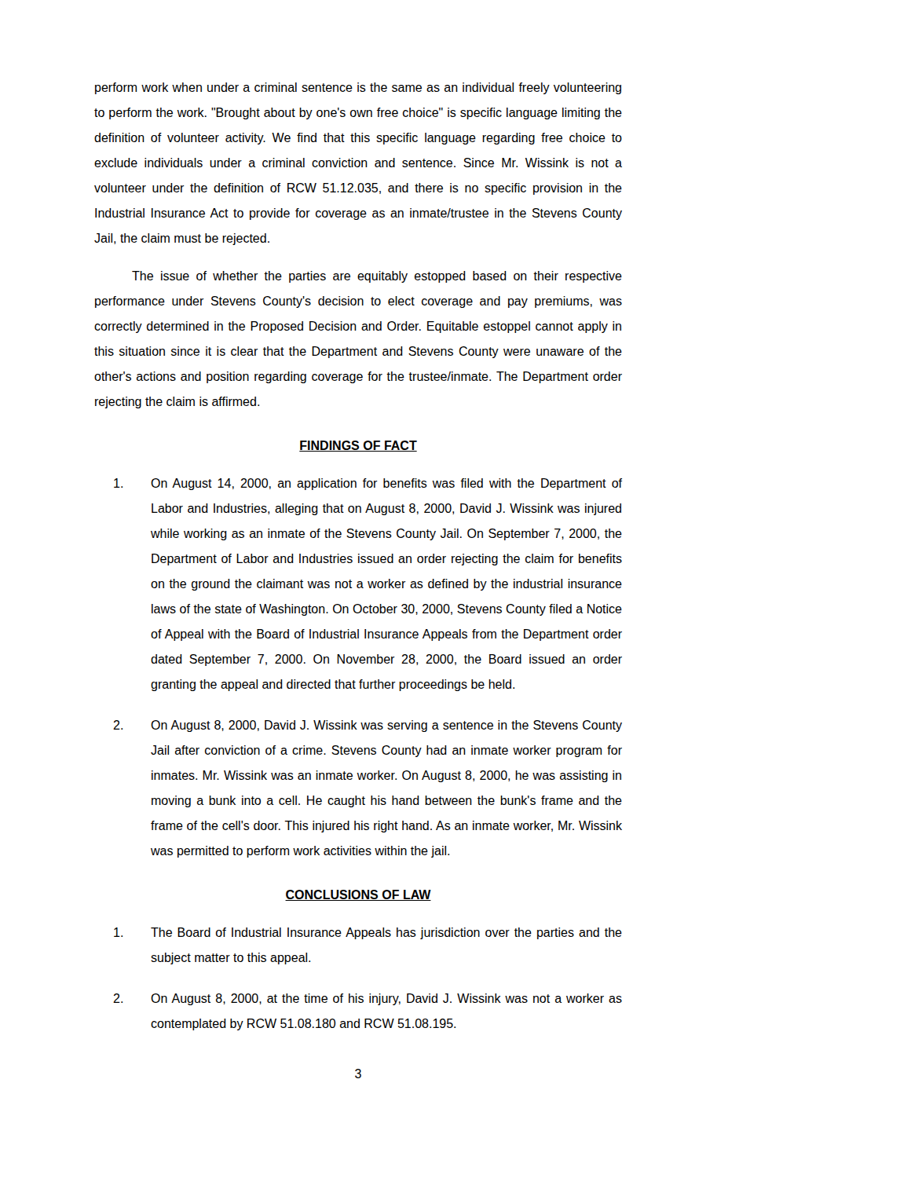perform work when under a criminal sentence is the same as an individual freely volunteering to perform the work. "Brought about by one's own free choice" is specific language limiting the definition of volunteer activity. We find that this specific language regarding free choice to exclude individuals under a criminal conviction and sentence. Since Mr. Wissink is not a volunteer under the definition of RCW 51.12.035, and there is no specific provision in the Industrial Insurance Act to provide for coverage as an inmate/trustee in the Stevens County Jail, the claim must be rejected.
The issue of whether the parties are equitably estopped based on their respective performance under Stevens County's decision to elect coverage and pay premiums, was correctly determined in the Proposed Decision and Order. Equitable estoppel cannot apply in this situation since it is clear that the Department and Stevens County were unaware of the other's actions and position regarding coverage for the trustee/inmate. The Department order rejecting the claim is affirmed.
FINDINGS OF FACT
On August 14, 2000, an application for benefits was filed with the Department of Labor and Industries, alleging that on August 8, 2000, David J. Wissink was injured while working as an inmate of the Stevens County Jail. On September 7, 2000, the Department of Labor and Industries issued an order rejecting the claim for benefits on the ground the claimant was not a worker as defined by the industrial insurance laws of the state of Washington. On October 30, 2000, Stevens County filed a Notice of Appeal with the Board of Industrial Insurance Appeals from the Department order dated September 7, 2000. On November 28, 2000, the Board issued an order granting the appeal and directed that further proceedings be held.
On August 8, 2000, David J. Wissink was serving a sentence in the Stevens County Jail after conviction of a crime. Stevens County had an inmate worker program for inmates. Mr. Wissink was an inmate worker. On August 8, 2000, he was assisting in moving a bunk into a cell. He caught his hand between the bunk's frame and the frame of the cell's door. This injured his right hand. As an inmate worker, Mr. Wissink was permitted to perform work activities within the jail.
CONCLUSIONS OF LAW
The Board of Industrial Insurance Appeals has jurisdiction over the parties and the subject matter to this appeal.
On August 8, 2000, at the time of his injury, David J. Wissink was not a worker as contemplated by RCW 51.08.180 and RCW 51.08.195.
3